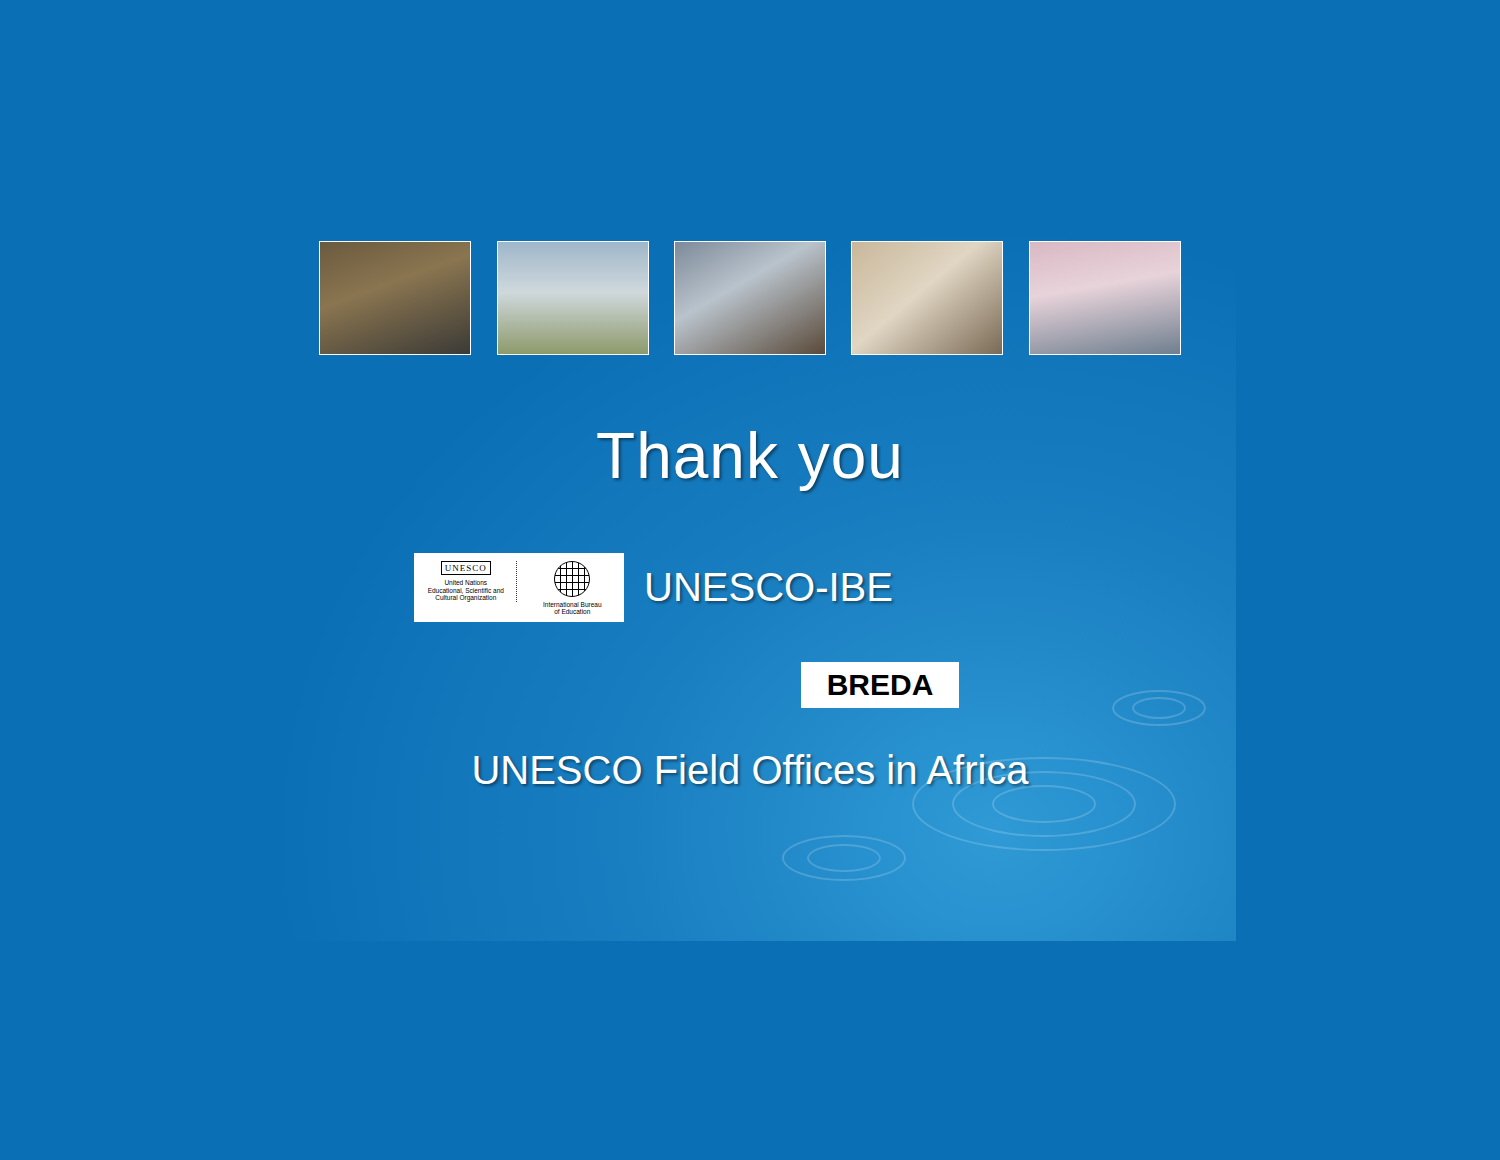Thank you
UNESCO
United Nations
Educational, Scientific and
Cultural Organization
International Bureau
of Education
UNESCO-IBE
BREDA
UNESCO Field Offices in Africa